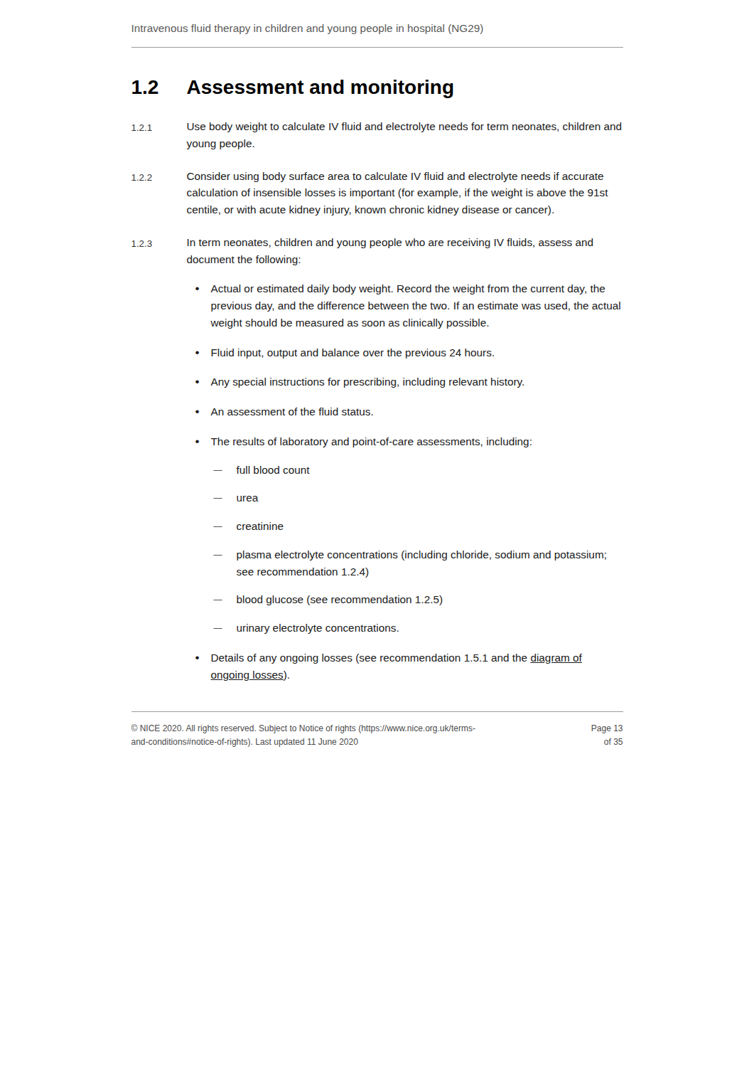Intravenous fluid therapy in children and young people in hospital (NG29)
1.2 Assessment and monitoring
1.2.1
Use body weight to calculate IV fluid and electrolyte needs for term neonates, children and young people.
1.2.2
Consider using body surface area to calculate IV fluid and electrolyte needs if accurate calculation of insensible losses is important (for example, if the weight is above the 91st centile, or with acute kidney injury, known chronic kidney disease or cancer).
1.2.3
In term neonates, children and young people who are receiving IV fluids, assess and document the following:
Actual or estimated daily body weight. Record the weight from the current day, the previous day, and the difference between the two. If an estimate was used, the actual weight should be measured as soon as clinically possible.
Fluid input, output and balance over the previous 24 hours.
Any special instructions for prescribing, including relevant history.
An assessment of the fluid status.
The results of laboratory and point-of-care assessments, including:
full blood count
urea
creatinine
plasma electrolyte concentrations (including chloride, sodium and potassium; see recommendation 1.2.4)
blood glucose (see recommendation 1.2.5)
urinary electrolyte concentrations.
Details of any ongoing losses (see recommendation 1.5.1 and the diagram of ongoing losses).
© NICE 2020. All rights reserved. Subject to Notice of rights (https://www.nice.org.uk/terms-and-conditions#notice-of-rights). Last updated 11 June 2020
Page 13
of 35